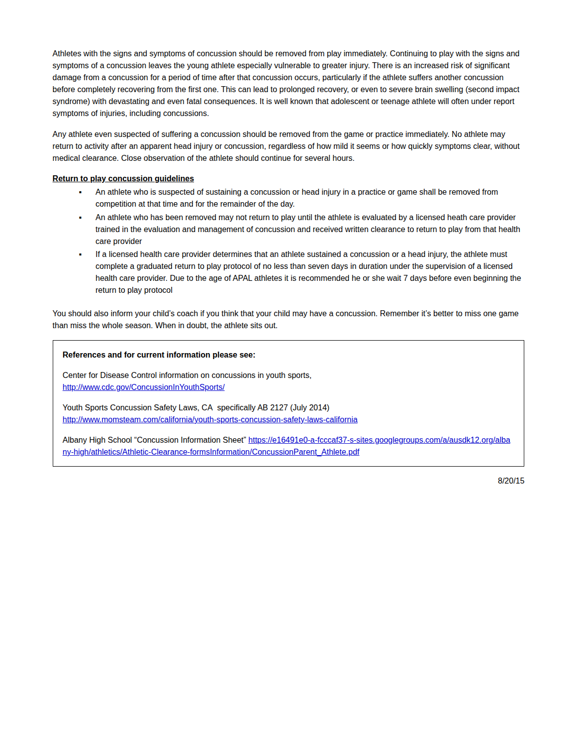Athletes with the signs and symptoms of concussion should be removed from play immediately. Continuing to play with the signs and symptoms of a concussion leaves the young athlete especially vulnerable to greater injury. There is an increased risk of significant damage from a concussion for a period of time after that concussion occurs, particularly if the athlete suffers another concussion before completely recovering from the first one. This can lead to prolonged recovery, or even to severe brain swelling (second impact syndrome) with devastating and even fatal consequences. It is well known that adolescent or teenage athlete will often under report symptoms of injuries, including concussions.
Any athlete even suspected of suffering a concussion should be removed from the game or practice immediately. No athlete may return to activity after an apparent head injury or concussion, regardless of how mild it seems or how quickly symptoms clear, without medical clearance. Close observation of the athlete should continue for several hours.
Return to play concussion guidelines
An athlete who is suspected of sustaining a concussion or head injury in a practice or game shall be removed from competition at that time and for the remainder of the day.
An athlete who has been removed may not return to play until the athlete is evaluated by a licensed heath care provider trained in the evaluation and management of concussion and received written clearance to return to play from that health care provider
If a licensed health care provider determines that an athlete sustained a concussion or a head injury, the athlete must complete a graduated return to play protocol of no less than seven days in duration under the supervision of a licensed health care provider. Due to the age of APAL athletes it is recommended he or she wait 7 days before even beginning the return to play protocol
You should also inform your child’s coach if you think that your child may have a concussion. Remember it’s better to miss one game than miss the whole season. When in doubt, the athlete sits out.
References and for current information please see:
Center for Disease Control information on concussions in youth sports,
http://www.cdc.gov/ConcussionInYouthSports/
Youth Sports Concussion Safety Laws, CA specifically AB 2127 (July 2014)
http://www.momsteam.com/california/youth-sports-concussion-safety-laws-california
Albany High School “Concussion Information Sheet” https://e16491e0-a-fcccaf37-s-sites.googlegroups.com/a/ausdk12.org/albany-high/athletics/Athletic-Clearance-formsInformation/ConcussionParent_Athlete.pdf
8/20/15